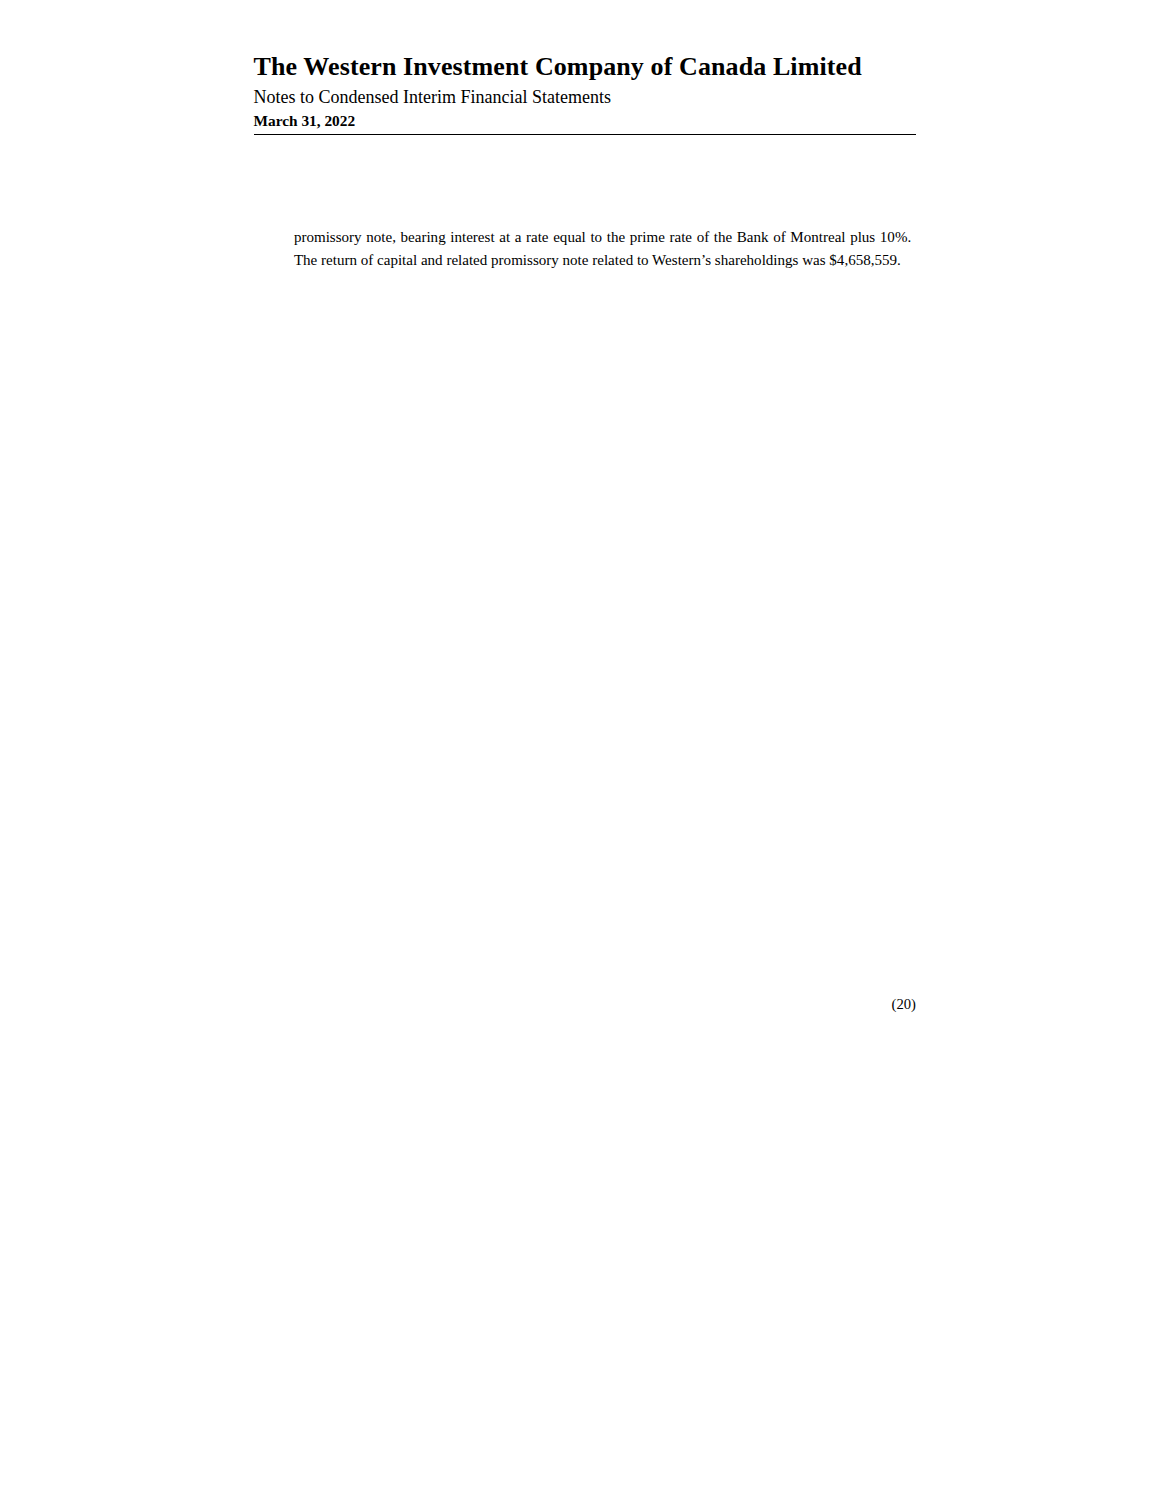The Western Investment Company of Canada Limited
Notes to Condensed Interim Financial Statements
March 31, 2022
promissory note, bearing interest at a rate equal to the prime rate of the Bank of Montreal plus 10%. The return of capital and related promissory note related to Western’s shareholdings was $4,658,559.
(20)